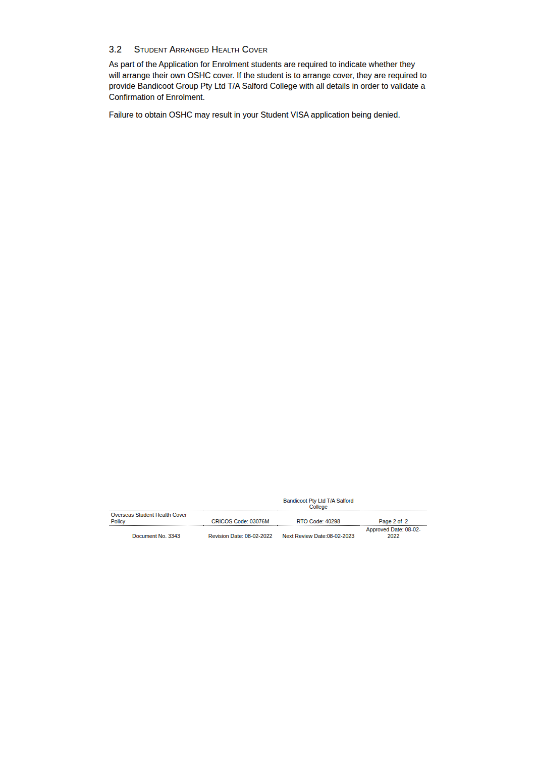3.2 Student Arranged Health Cover
As part of the Application for Enrolment students are required to indicate whether they will arrange their own OSHC cover. If the student is to arrange cover, they are required to provide Bandicoot Group Pty Ltd T/A Salford College with all details in order to validate a Confirmation of Enrolment.
Failure to obtain OSHC may result in your Student VISA application being denied.
| | | Bandicoot Pty Ltd T/A Salford College | |
| Overseas Student Health Cover Policy | CRICOS Code: 03076M | RTO Code: 40298 | Page 2 of 2 |
| Document No. 3343 | Revision Date: 08-02-2022 | Next Review Date:08-02-2023 | Approved Date: 08-02-2022 |